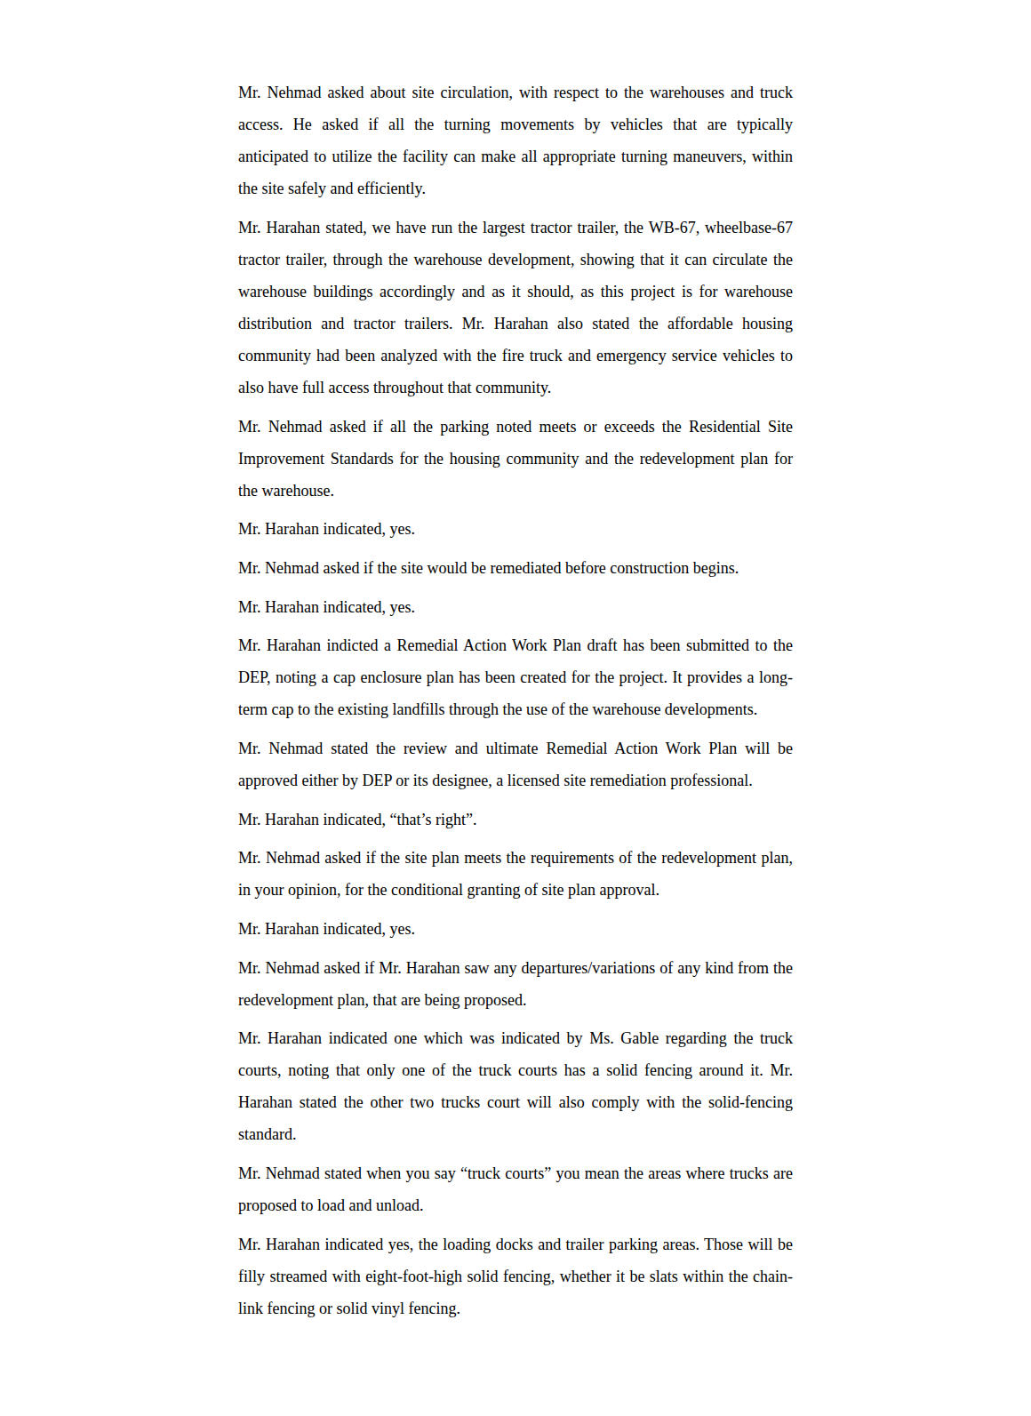Mr. Nehmad asked about site circulation, with respect to the warehouses and truck access. He asked if all the turning movements by vehicles that are typically anticipated to utilize the facility can make all appropriate turning maneuvers, within the site safely and efficiently.
Mr. Harahan stated, we have run the largest tractor trailer, the WB-67, wheelbase-67 tractor trailer, through the warehouse development, showing that it can circulate the warehouse buildings accordingly and as it should, as this project is for warehouse distribution and tractor trailers. Mr. Harahan also stated the affordable housing community had been analyzed with the fire truck and emergency service vehicles to also have full access throughout that community.
Mr. Nehmad asked if all the parking noted meets or exceeds the Residential Site Improvement Standards for the housing community and the redevelopment plan for the warehouse.
Mr. Harahan indicated, yes.
Mr. Nehmad asked if the site would be remediated before construction begins.
Mr. Harahan indicated, yes.
Mr. Harahan indicted a Remedial Action Work Plan draft has been submitted to the DEP, noting a cap enclosure plan has been created for the project. It provides a long-term cap to the existing landfills through the use of the warehouse developments.
Mr. Nehmad stated the review and ultimate Remedial Action Work Plan will be approved either by DEP or its designee, a licensed site remediation professional.
Mr. Harahan indicated, “that’s right”.
Mr. Nehmad asked if the site plan meets the requirements of the redevelopment plan, in your opinion, for the conditional granting of site plan approval.
Mr. Harahan indicated, yes.
Mr. Nehmad asked if Mr. Harahan saw any departures/variations of any kind from the redevelopment plan, that are being proposed.
Mr. Harahan indicated one which was indicated by Ms. Gable regarding the truck courts, noting that only one of the truck courts has a solid fencing around it. Mr. Harahan stated the other two trucks court will also comply with the solid-fencing standard.
Mr. Nehmad stated when you say “truck courts” you mean the areas where trucks are proposed to load and unload.
Mr. Harahan indicated yes, the loading docks and trailer parking areas. Those will be filly streamed with eight-foot-high solid fencing, whether it be slats within the chain-link fencing or solid vinyl fencing.